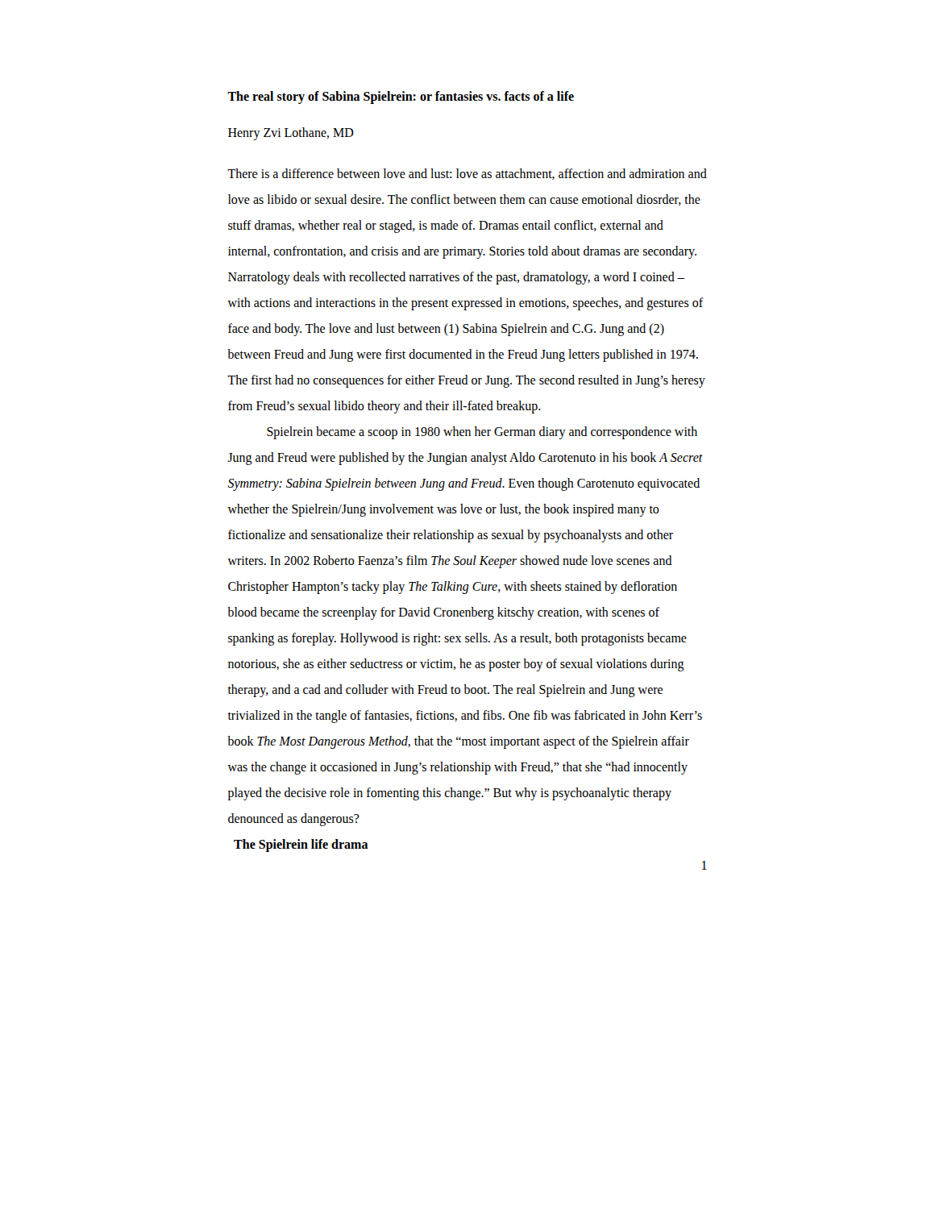The real story of Sabina Spielrein: or fantasies vs. facts of a life
Henry Zvi Lothane, MD
There is a difference between love and lust: love as attachment, affection and admiration and love as libido or sexual desire. The conflict between them can cause emotional diosrder, the stuff dramas, whether real or staged, is made of. Dramas entail conflict, external and internal, confrontation, and crisis and are primary. Stories told about dramas are secondary. Narratology deals with recollected narratives of the past, dramatology, a word I coined – with actions and interactions in the present expressed in emotions, speeches, and gestures of face and body. The love and lust between (1) Sabina Spielrein and C.G. Jung and (2) between Freud and Jung were first documented in the Freud Jung letters published in 1974. The first had no consequences for either Freud or Jung. The second resulted in Jung’s heresy from Freud’s sexual libido theory and their ill-fated breakup.
Spielrein became a scoop in 1980 when her German diary and correspondence with Jung and Freud were published by the Jungian analyst Aldo Carotenuto in his book A Secret Symmetry: Sabina Spielrein between Jung and Freud. Even though Carotenuto equivocated whether the Spielrein/Jung involvement was love or lust, the book inspired many to fictionalize and sensationalize their relationship as sexual by psychoanalysts and other writers. In 2002 Roberto Faenza’s film The Soul Keeper showed nude love scenes and Christopher Hampton’s tacky play The Talking Cure, with sheets stained by defloration blood became the screenplay for David Cronenberg kitschy creation, with scenes of spanking as foreplay. Hollywood is right: sex sells. As a result, both protagonists became notorious, she as either seductress or victim, he as poster boy of sexual violations during therapy, and a cad and colluder with Freud to boot. The real Spielrein and Jung were trivialized in the tangle of fantasies, fictions, and fibs. One fib was fabricated in John Kerr’s book The Most Dangerous Method, that the “most important aspect of the Spielrein affair was the change it occasioned in Jung’s relationship with Freud,” that she “had innocently played the decisive role in fomenting this change.” But why is psychoanalytic therapy denounced as dangerous?
The Spielrein life drama
1